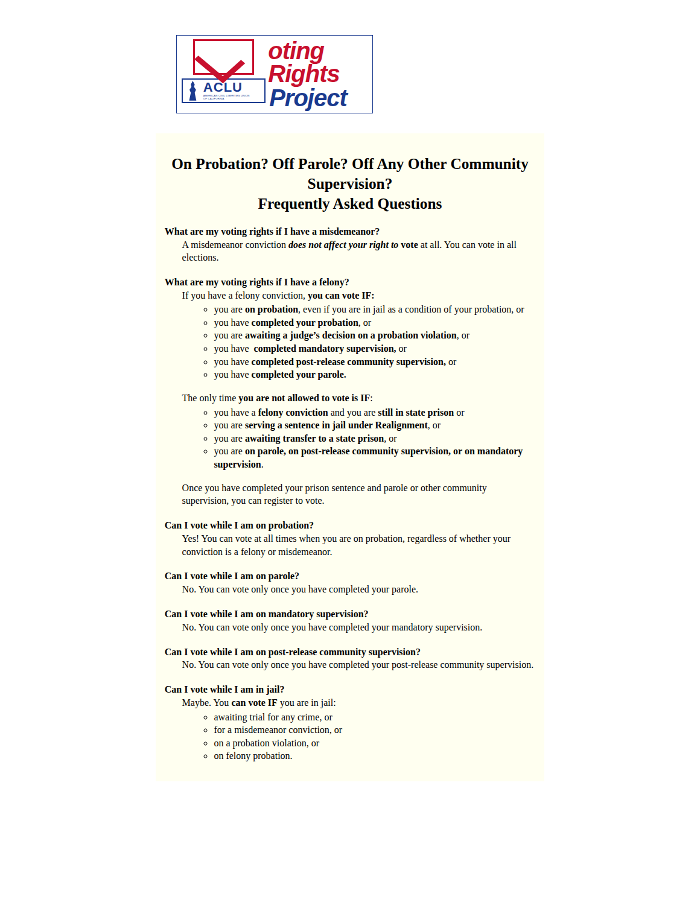ACLU American Civil Liberties Union of California
oting Rights
Project
On Probation? Off Parole? Off Any Other Community Supervision? Frequently Asked Questions
What are my voting rights if I have a misdemeanor?
A misdemeanor conviction does not affect your right to vote at all. You can vote in all elections.
What are my voting rights if I have a felony?
If you have a felony conviction, you can vote IF:
you are on probation, even if you are in jail as a condition of your probation, or
you have completed your probation, or
you are awaiting a judge’s decision on a probation violation, or
you have completed mandatory supervision, or
you have completed post-release community supervision, or
you have completed your parole.
The only time you are not allowed to vote is IF:
you have a felony conviction and you are still in state prison or
you are serving a sentence in jail under Realignment, or
you are awaiting transfer to a state prison, or
you are on parole, on post-release community supervision, or on mandatory supervision.
Once you have completed your prison sentence and parole or other community supervision, you can register to vote.
Can I vote while I am on probation?
Yes! You can vote at all times when you are on probation, regardless of whether your conviction is a felony or misdemeanor.
Can I vote while I am on parole?
No. You can vote only once you have completed your parole.
Can I vote while I am on mandatory supervision?
No. You can vote only once you have completed your mandatory supervision.
Can I vote while I am on post-release community supervision?
No. You can vote only once you have completed your post-release community supervision.
Can I vote while I am in jail?
Maybe. You can vote IF you are in jail:
awaiting trial for any crime, or
for a misdemeanor conviction, or
on a probation violation, or
on felony probation.